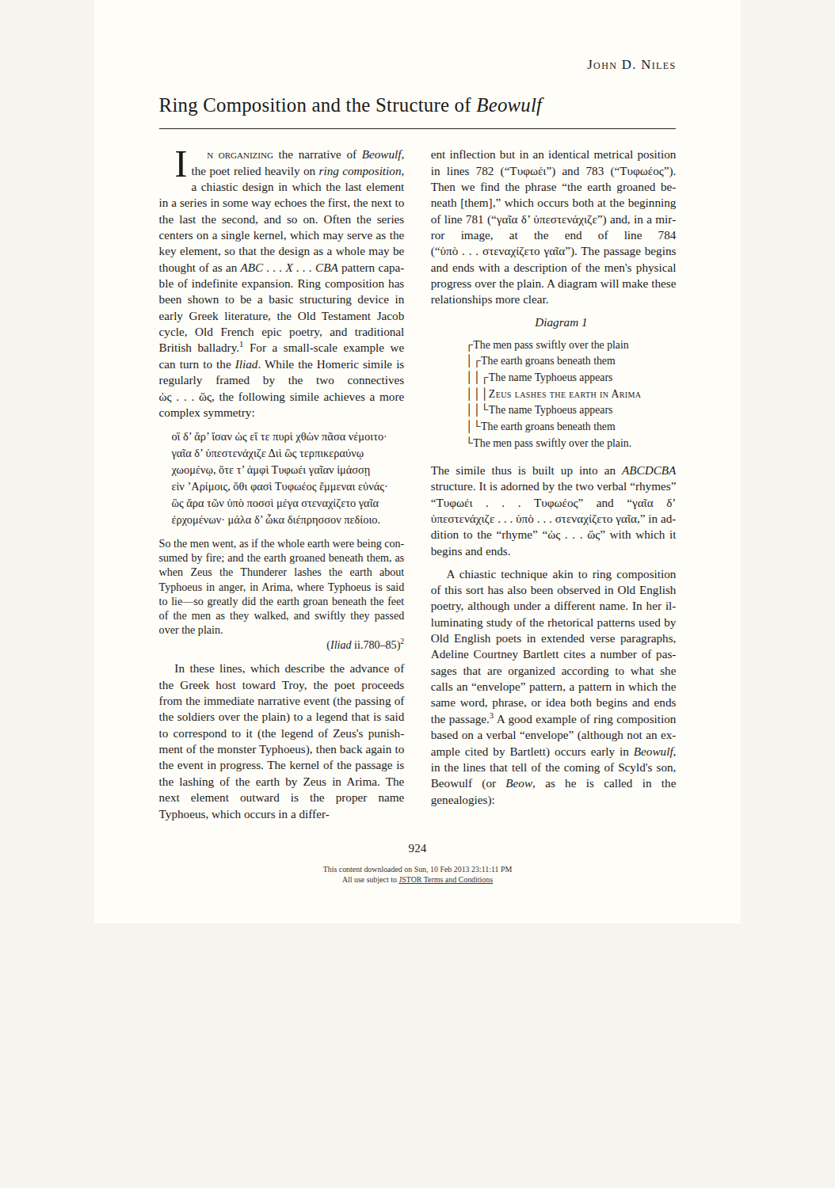John D. Niles
Ring Composition and the Structure of Beowulf
In organizing the narrative of Beowulf, the poet relied heavily on ring composition, a chiastic design in which the last element in a series in some way echoes the first, the next to the last the second, and so on. Often the series centers on a single kernel, which may serve as the key element, so that the design as a whole may be thought of as an ABC . . . X . . . CBA pattern capable of indefinite expansion. Ring composition has been shown to be a basic structuring device in early Greek literature, the Old Testament Jacob cycle, Old French epic poetry, and traditional British balladry.1 For a small-scale example we can turn to the Iliad. While the Homeric simile is regularly framed by the two connectives ὡς . . . ὥς, the following simile achieves a more complex symmetry:
οἳ δ’ ἄρ’ ἴσαν ὡς εἴ τε πυρὶ χθὼν πᾶσα νέμοιτο· γαῖα δ’ ὑπεστενάχιζε Διὶ ὣς τερπικεραύνῳ χωομένῳ, ὅτε τ’ ἀμφὶ Τυφωέι γαῖαν ἱμάσσῃ εἰν ’Αρίμοις, ὅθι φασὶ Τυφωέος ἔμμεναι εὐνάς· ὣς ἄρα τῶν ὑπὸ ποσσὶ μέγα στεναχίζετο γαῖα ἐρχομένων· μάλα δ’ ὦκα διέπρησσον πεδίοιο.
So the men went, as if the whole earth were being consumed by fire; and the earth groaned beneath them, as when Zeus the Thunderer lashes the earth about Typhoeus in anger, in Arima, where Typhoeus is said to lie—so greatly did the earth groan beneath the feet of the men as they walked, and swiftly they passed over the plain.(Iliad ii.780–85)2
In these lines, which describe the advance of the Greek host toward Troy, the poet proceeds from the immediate narrative event (the passing of the soldiers over the plain) to a legend that is said to correspond to it (the legend of Zeus's punishment of the monster Typhoeus), then back again to the event in progress. The kernel of the passage is the lashing of the earth by Zeus in Arima. The next element outward is the proper name Typhoeus, which occurs in a differ-
ent inflection but in an identical metrical position in lines 782 (“Τυφωέι”) and 783 (“Τυφωέος”). Then we find the phrase “the earth groaned beneath [them],” which occurs both at the beginning of line 781 (“γαῖα δ’ ὑπεστενάχιζε”) and, in a mirror image, at the end of line 784 (“ὑπὸ . . . στεναχίζετο γαῖα”). The passage begins and ends with a description of the men's physical progress over the plain. A diagram will make these relationships more clear.
Diagram 1
| ┌ | The men pass swiftly over the plain |
| │ | ┌ | The earth groans beneath them |
| │ | │ | ┌ | The name Typhoeus appears |
| │ | │ | │ | Zeus lashes the earth in Arima |
| │ | │ | └ | The name Typhoeus appears |
| │ | └ | The earth groans beneath them |
| └ | The men pass swiftly over the plain. |
The simile thus is built up into an ABCDCBA structure. It is adorned by the two verbal “rhymes” “Τυφωέι . . . Τυφωέος” and “γαῖα δ’ ὑπεστενάχιζε . . . ὑπὸ . . . στεναχίζετο γαῖα,” in addition to the “rhyme” “ὡς . . . ὥς” with which it begins and ends.
A chiastic technique akin to ring composition of this sort has also been observed in Old English poetry, although under a different name. In her illuminating study of the rhetorical patterns used by Old English poets in extended verse paragraphs, Adeline Courtney Bartlett cites a number of passages that are organized according to what she calls an “envelope” pattern, a pattern in which the same word, phrase, or idea both begins and ends the passage.3 A good example of ring composition based on a verbal “envelope” (although not an example cited by Bartlett) occurs early in Beowulf, in the lines that tell of the coming of Scyld's son, Beowulf (or Beow, as he is called in the genealogies):
924
This content downloaded on Sun, 10 Feb 2013 23:11:11 PM
All use subject to JSTOR Terms and Conditions